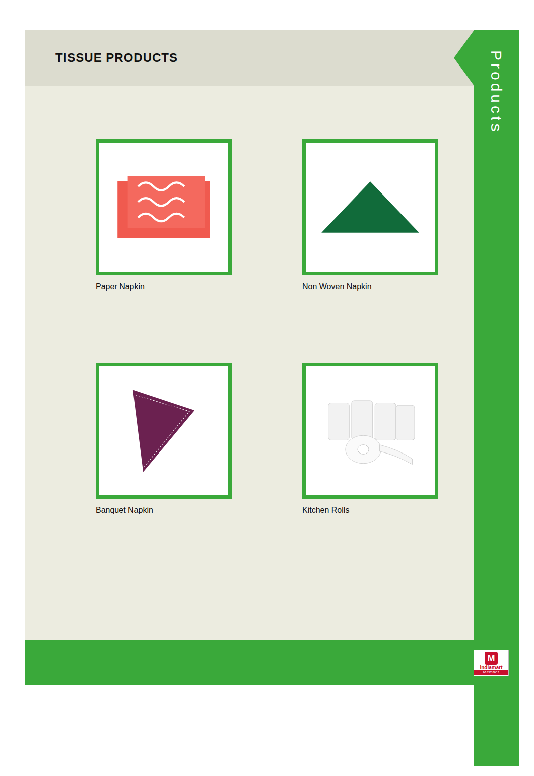Products
TISSUE PRODUCTS
Paper Napkin
Non Woven Napkin
Banquet Napkin
Kitchen Rolls
M indiamart Member